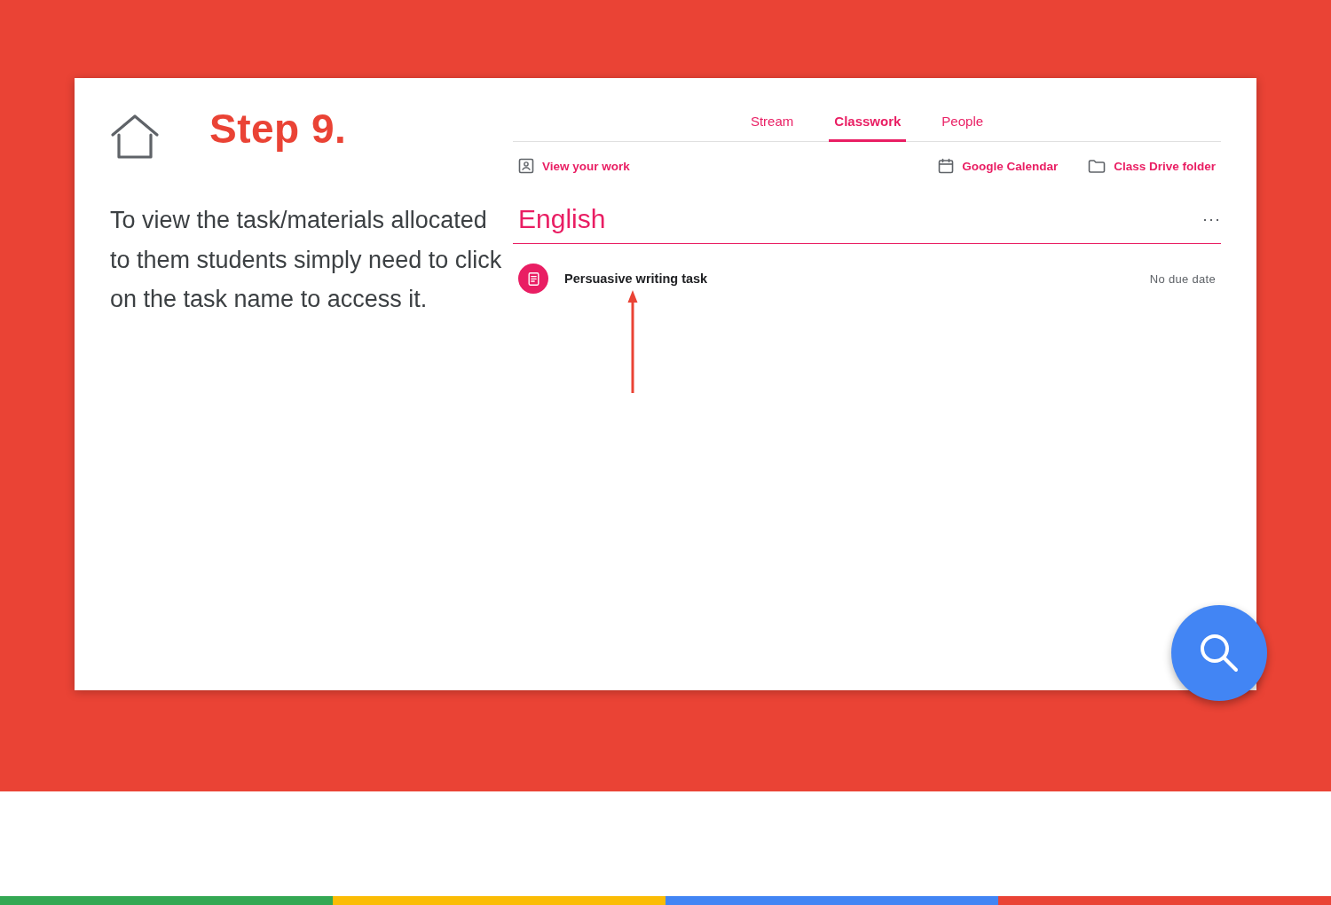Step 9.
To view the task/materials allocated to them students simply need to click on the task name to access it.
Stream Classwork People
View your work
Google Calendar
Class Drive folder
English
⋮
Persuasive writing task
No due date